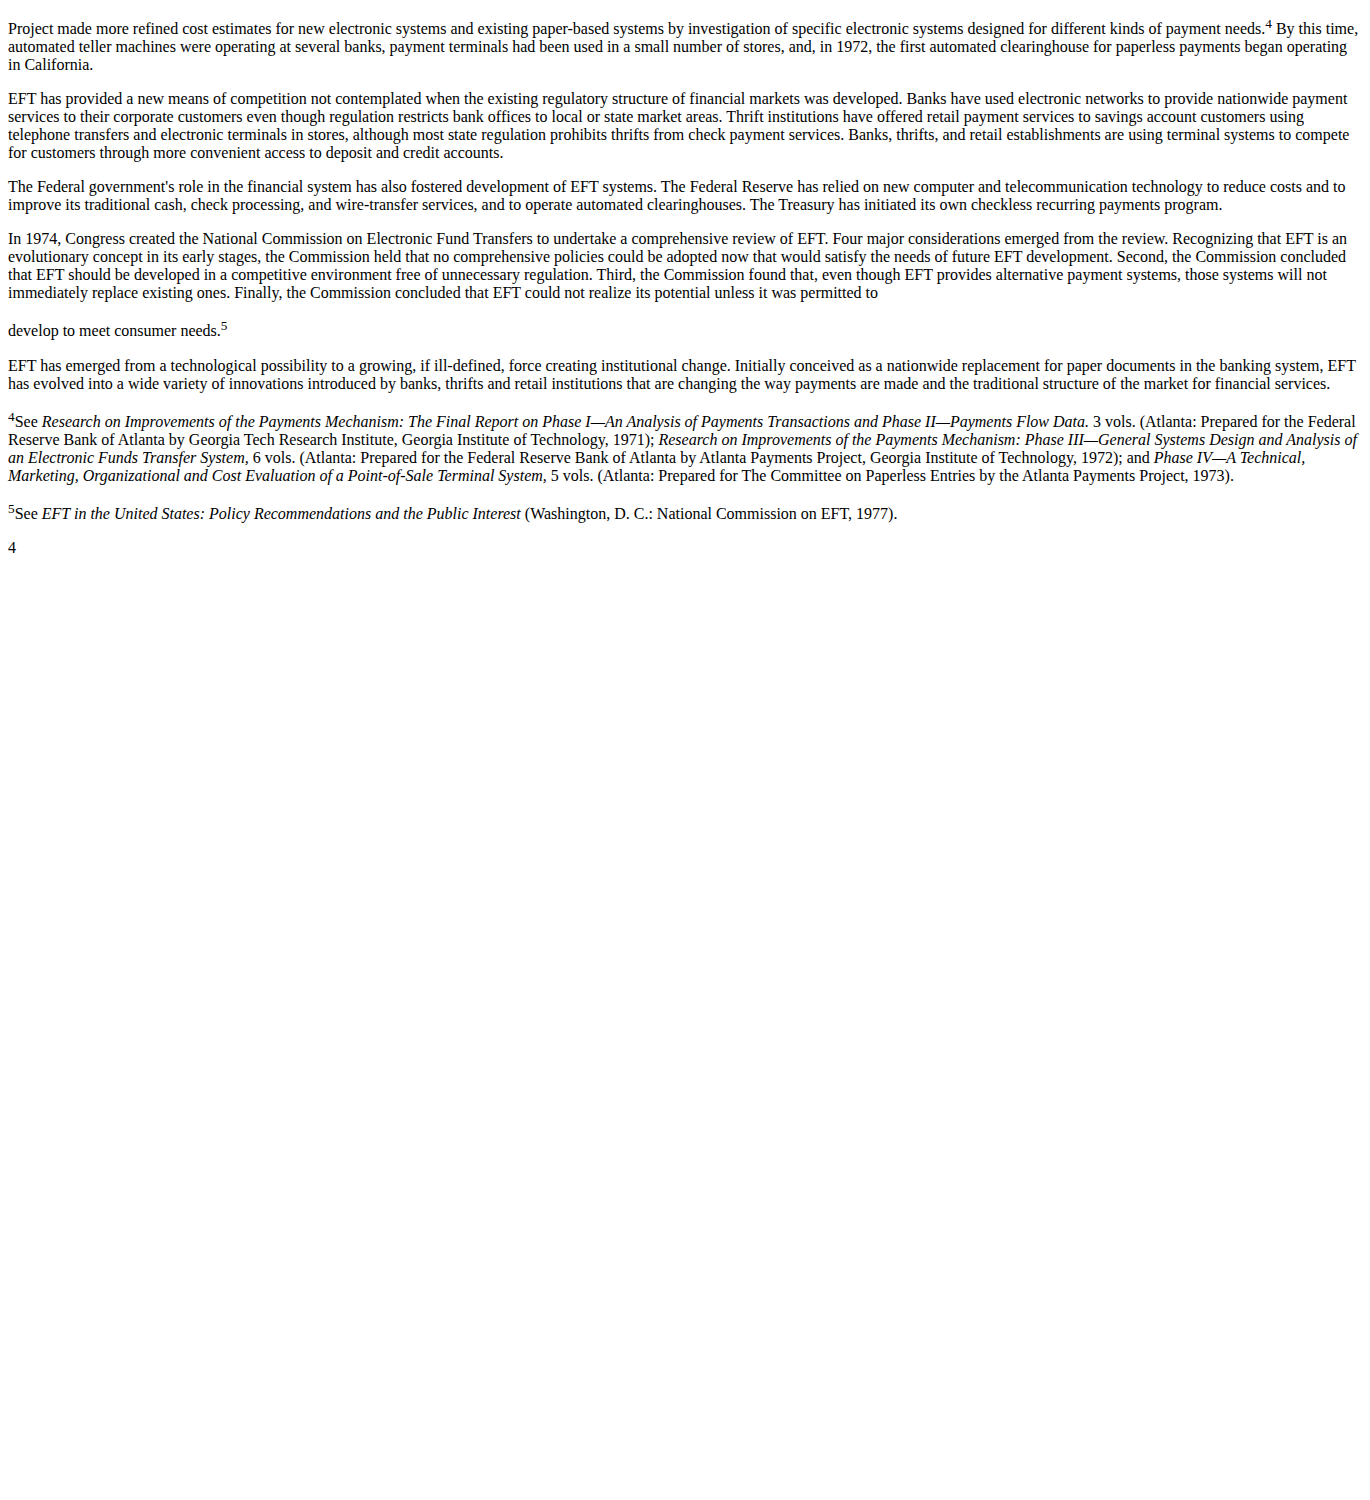Project made more refined cost estimates for new electronic systems and existing paper-based systems by investigation of specific electronic systems designed for different kinds of payment needs.4 By this time, automated teller machines were operating at several banks, payment terminals had been used in a small number of stores, and, in 1972, the first automated clearinghouse for paperless payments began operating in California.
EFT has provided a new means of competition not contemplated when the existing regulatory structure of financial markets was developed. Banks have used electronic networks to provide nationwide payment services to their corporate customers even though regulation restricts bank offices to local or state market areas. Thrift institutions have offered retail payment services to savings account customers using telephone transfers and electronic terminals in stores, although most state regulation prohibits thrifts from check payment services. Banks, thrifts, and retail establishments are using terminal systems to compete for customers through more convenient access to deposit and credit accounts.
The Federal government's role in the financial system has also fostered development of EFT systems. The Federal Reserve has relied on new computer and telecommunication technology to reduce costs and to improve its traditional cash, check processing, and wire-transfer services, and to operate automated clearinghouses. The Treasury has initiated its own checkless recurring payments program.
In 1974, Congress created the National Commission on Electronic Fund Transfers to undertake a comprehensive review of EFT. Four major considerations emerged from the review. Recognizing that EFT is an evolutionary concept in its early stages, the Commission held that no comprehensive policies could be adopted now that would satisfy the needs of future EFT development. Second, the Commission concluded that EFT should be developed in a competitive environment free of unnecessary regulation. Third, the Commission found that, even though EFT provides alternative payment systems, those systems will not immediately replace existing ones. Finally, the Commission concluded that EFT could not realize its potential unless it was permitted to
develop to meet consumer needs.5
EFT has emerged from a technological possibility to a growing, if ill-defined, force creating institutional change. Initially conceived as a nationwide replacement for paper documents in the banking system, EFT has evolved into a wide variety of innovations introduced by banks, thrifts and retail institutions that are changing the way payments are made and the traditional structure of the market for financial services.
4See Research on Improvements of the Payments Mechanism: The Final Report on Phase I—An Analysis of Payments Transactions and Phase II—Payments Flow Data. 3 vols. (Atlanta: Prepared for the Federal Reserve Bank of Atlanta by Georgia Tech Research Institute, Georgia Institute of Technology, 1971); Research on Improvements of the Payments Mechanism: Phase III—General Systems Design and Analysis of an Electronic Funds Transfer System, 6 vols. (Atlanta: Prepared for the Federal Reserve Bank of Atlanta by Atlanta Payments Project, Georgia Institute of Technology, 1972); and Phase IV—A Technical, Marketing, Organizational and Cost Evaluation of a Point-of-Sale Terminal System, 5 vols. (Atlanta: Prepared for The Committee on Paperless Entries by the Atlanta Payments Project, 1973).
5See EFT in the United States: Policy Recommendations and the Public Interest (Washington, D. C.: National Commission on EFT, 1977).
4